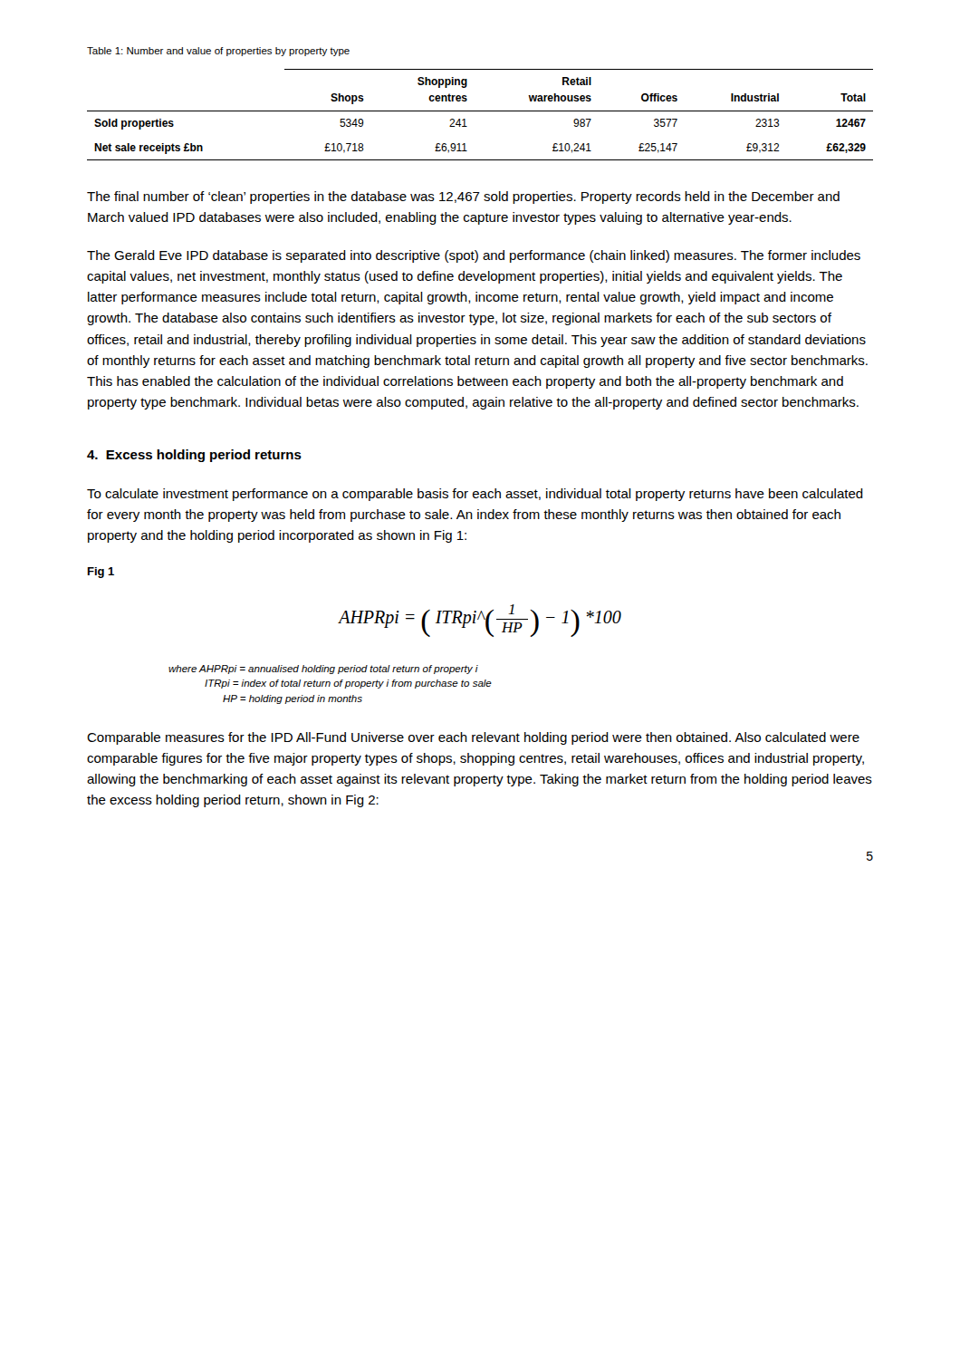Table 1: Number and value of properties by property type
| | Shops | Shopping centres | Retail warehouses | Offices | Industrial | Total |
| --- | --- | --- | --- | --- | --- | --- |
| Sold properties | 5349 | 241 | 987 | 3577 | 2313 | 12467 |
| Net sale receipts £bn | £10,718 | £6,911 | £10,241 | £25,147 | £9,312 | £62,329 |
The final number of ‘clean’ properties in the database was 12,467 sold properties. Property records held in the December and March valued IPD databases were also included, enabling the capture investor types valuing to alternative year-ends.
The Gerald Eve IPD database is separated into descriptive (spot) and performance (chain linked) measures. The former includes capital values, net investment, monthly status (used to define development properties), initial yields and equivalent yields. The latter performance measures include total return, capital growth, income return, rental value growth, yield impact and income growth. The database also contains such identifiers as investor type, lot size, regional markets for each of the sub sectors of offices, retail and industrial, thereby profiling individual properties in some detail. This year saw the addition of standard deviations of monthly returns for each asset and matching benchmark total return and capital growth all property and five sector benchmarks. This has enabled the calculation of the individual correlations between each property and both the all-property benchmark and property type benchmark. Individual betas were also computed, again relative to the all-property and defined sector benchmarks.
4. Excess holding period returns
To calculate investment performance on a comparable basis for each asset, individual total property returns have been calculated for every month the property was held from purchase to sale. An index from these monthly returns was then obtained for each property and the holding period incorporated as shown in Fig 1:
Fig 1
AHPRpi = ( ITRpi^(1 HP) − 1) *100
where AHPRpi = annualised holding period total return of property i ITRpi = index of total return of property i from purchase to sale HP = holding period in months
Comparable measures for the IPD All-Fund Universe over each relevant holding period were then obtained. Also calculated were comparable figures for the five major property types of shops, shopping centres, retail warehouses, offices and industrial property, allowing the benchmarking of each asset against its relevant property type. Taking the market return from the holding period leaves the excess holding period return, shown in Fig 2:
5